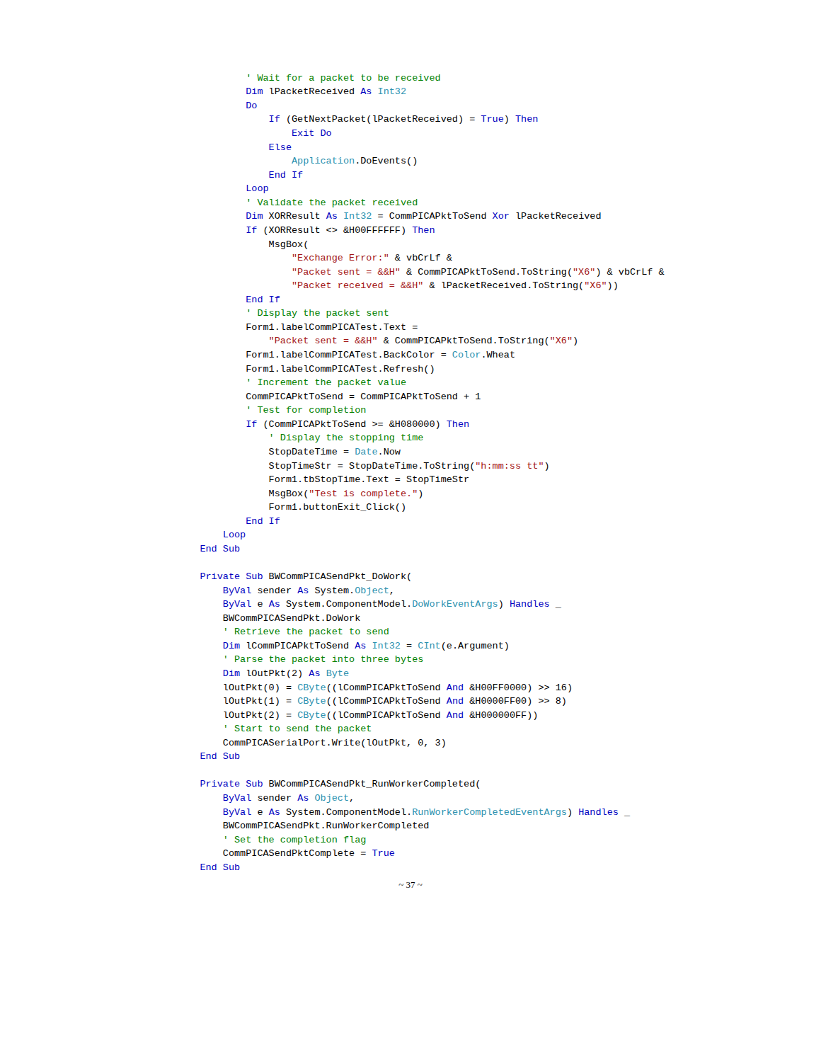' Wait for a packet to be received
        Dim lPacketReceived As Int32
        Do
            If (GetNextPacket(lPacketReceived) = True) Then
                Exit Do
            Else
                Application.DoEvents()
            End If
        Loop
        ' Validate the packet received
        Dim XORResult As Int32 = CommPICAPktToSend Xor lPacketReceived
        If (XORResult <> &H00FFFFFF) Then
            MsgBox(
                "Exchange Error:" & vbCrLf &
                "Packet sent = &&H" & CommPICAPktToSend.ToString("X6") & vbCrLf &
                "Packet received = &&H" & lPacketReceived.ToString("X6"))
        End If
        ' Display the packet sent
        Form1.labelCommPICATest.Text =
            "Packet sent = &&H" & CommPICAPktToSend.ToString("X6")
        Form1.labelCommPICATest.BackColor = Color.Wheat
        Form1.labelCommPICATest.Refresh()
        ' Increment the packet value
        CommPICAPktToSend = CommPICAPktToSend + 1
        ' Test for completion
        If (CommPICAPktToSend >= &H080000) Then
            ' Display the stopping time
            StopDateTime = Date.Now
            StopTimeStr = StopDateTime.ToString("h:mm:ss tt")
            Form1.tbStopTime.Text = StopTimeStr
            MsgBox("Test is complete.")
            Form1.buttonExit_Click()
        End If
    Loop
End Sub

Private Sub BWCommPICASendPkt_DoWork(
    ByVal sender As System.Object,
    ByVal e As System.ComponentModel.DoWorkEventArgs) Handles _
    BWCommPICASendPkt.DoWork
    ' Retrieve the packet to send
    Dim lCommPICAPktToSend As Int32 = CInt(e.Argument)
    ' Parse the packet into three bytes
    Dim lOutPkt(2) As Byte
    lOutPkt(0) = CByte((lCommPICAPktToSend And &H00FF0000) >> 16)
    lOutPkt(1) = CByte((lCommPICAPktToSend And &H0000FF00) >> 8)
    lOutPkt(2) = CByte((lCommPICAPktToSend And &H000000FF))
    ' Start to send the packet
    CommPICASerialPort.Write(lOutPkt, 0, 3)
End Sub

Private Sub BWCommPICASendPkt_RunWorkerCompleted(
    ByVal sender As Object,
    ByVal e As System.ComponentModel.RunWorkerCompletedEventArgs) Handles _
    BWCommPICASendPkt.RunWorkerCompleted
    ' Set the completion flag
    CommPICASendPktComplete = True
End Sub
~ 37 ~